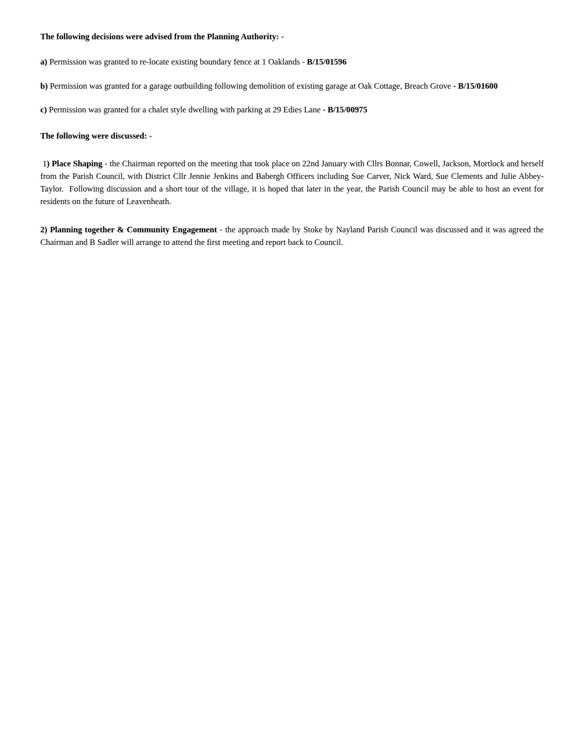The following decisions were advised from the Planning Authority: -
a) Permission was granted to re-locate existing boundary fence at 1 Oaklands - B/15/01596
b) Permission was granted for a garage outbuilding following demolition of existing garage at Oak Cottage, Breach Grove - B/15/01600
c) Permission was granted for a chalet style dwelling with parking at 29 Edies Lane - B/15/00975
The following were discussed: -
1) Place Shaping - the Chairman reported on the meeting that took place on 22nd January with Cllrs Bonnar, Cowell, Jackson, Mortlock and herself from the Parish Council, with District Cllr Jennie Jenkins and Babergh Officers including Sue Carver, Nick Ward, Sue Clements and Julie Abbey-Taylor. Following discussion and a short tour of the village, it is hoped that later in the year, the Parish Council may be able to host an event for residents on the future of Leavenheath.
2) Planning together & Community Engagement - the approach made by Stoke by Nayland Parish Council was discussed and it was agreed the Chairman and B Sadler will arrange to attend the first meeting and report back to Council.